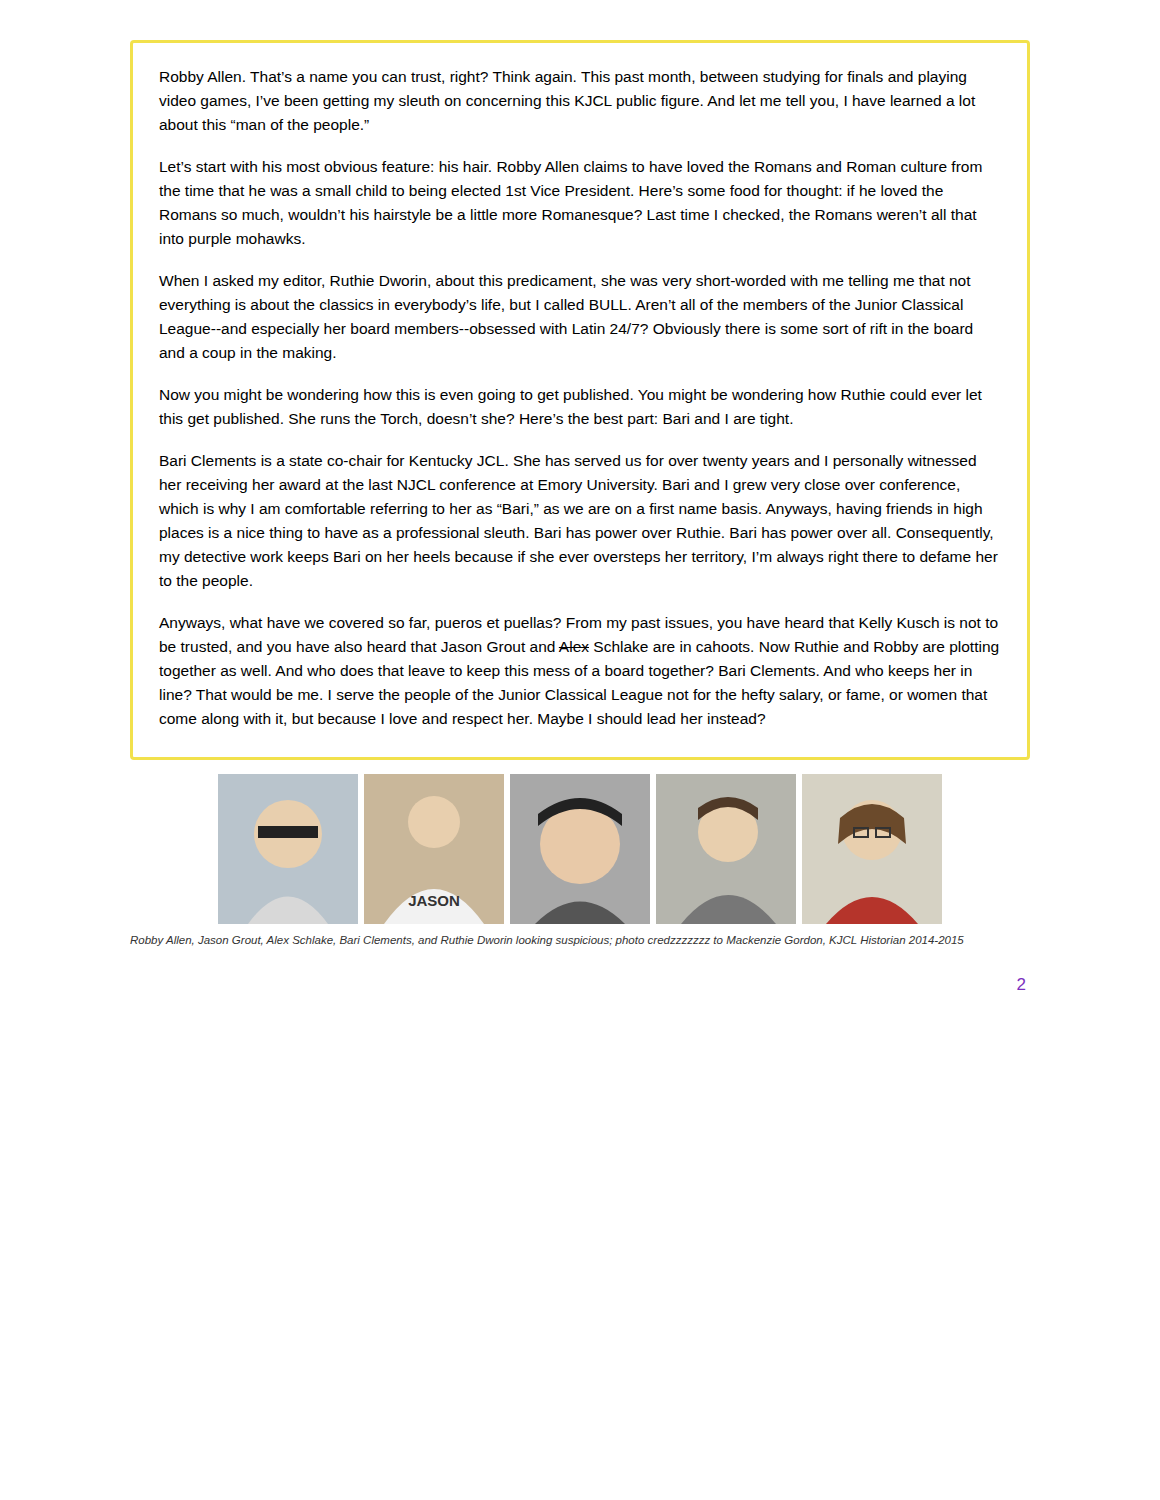Robby Allen. That’s a name you can trust, right? Think again. This past month, between studying for finals and playing video games, I’ve been getting my sleuth on concerning this KJCL public figure. And let me tell you, I have learned a lot about this “man of the people.”
Let’s start with his most obvious feature: his hair. Robby Allen claims to have loved the Romans and Roman culture from the time that he was a small child to being elected 1st Vice President. Here’s some food for thought: if he loved the Romans so much, wouldn’t his hairstyle be a little more Romanesque? Last time I checked, the Romans weren’t all that into purple mohawks.
When I asked my editor, Ruthie Dworin, about this predicament, she was very short-worded with me telling me that not everything is about the classics in everybody’s life, but I called BULL. Aren’t all of the members of the Junior Classical League--and especially her board members--obsessed with Latin 24/7? Obviously there is some sort of rift in the board and a coup in the making.
Now you might be wondering how this is even going to get published. You might be wondering how Ruthie could ever let this get published. She runs the Torch, doesn’t she? Here’s the best part: Bari and I are tight.
Bari Clements is a state co-chair for Kentucky JCL. She has served us for over twenty years and I personally witnessed her receiving her award at the last NJCL conference at Emory University. Bari and I grew very close over conference, which is why I am comfortable referring to her as “Bari,” as we are on a first name basis. Anyways, having friends in high places is a nice thing to have as a professional sleuth. Bari has power over Ruthie. Bari has power over all. Consequently, my detective work keeps Bari on her heels because if she ever oversteps her territory, I’m always right there to defame her to the people.
Anyways, what have we covered so far, pueros et puellas? From my past issues, you have heard that Kelly Kusch is not to be trusted, and you have also heard that Jason Grout and Alex Schlake are in cahoots. Now Ruthie and Robby are plotting together as well. And who does that leave to keep this mess of a board together? Bari Clements. And who keeps her in line? That would be me. I serve the people of the Junior Classical League not for the hefty salary, or fame, or women that come along with it, but because I love and respect her. Maybe I should lead her instead?
Robby Allen, Jason Grout, Alex Schlake, Bari Clements, and Ruthie Dworin looking suspicious; photo credzzzzzzz to Mackenzie Gordon, KJCL Historian 2014-2015
2